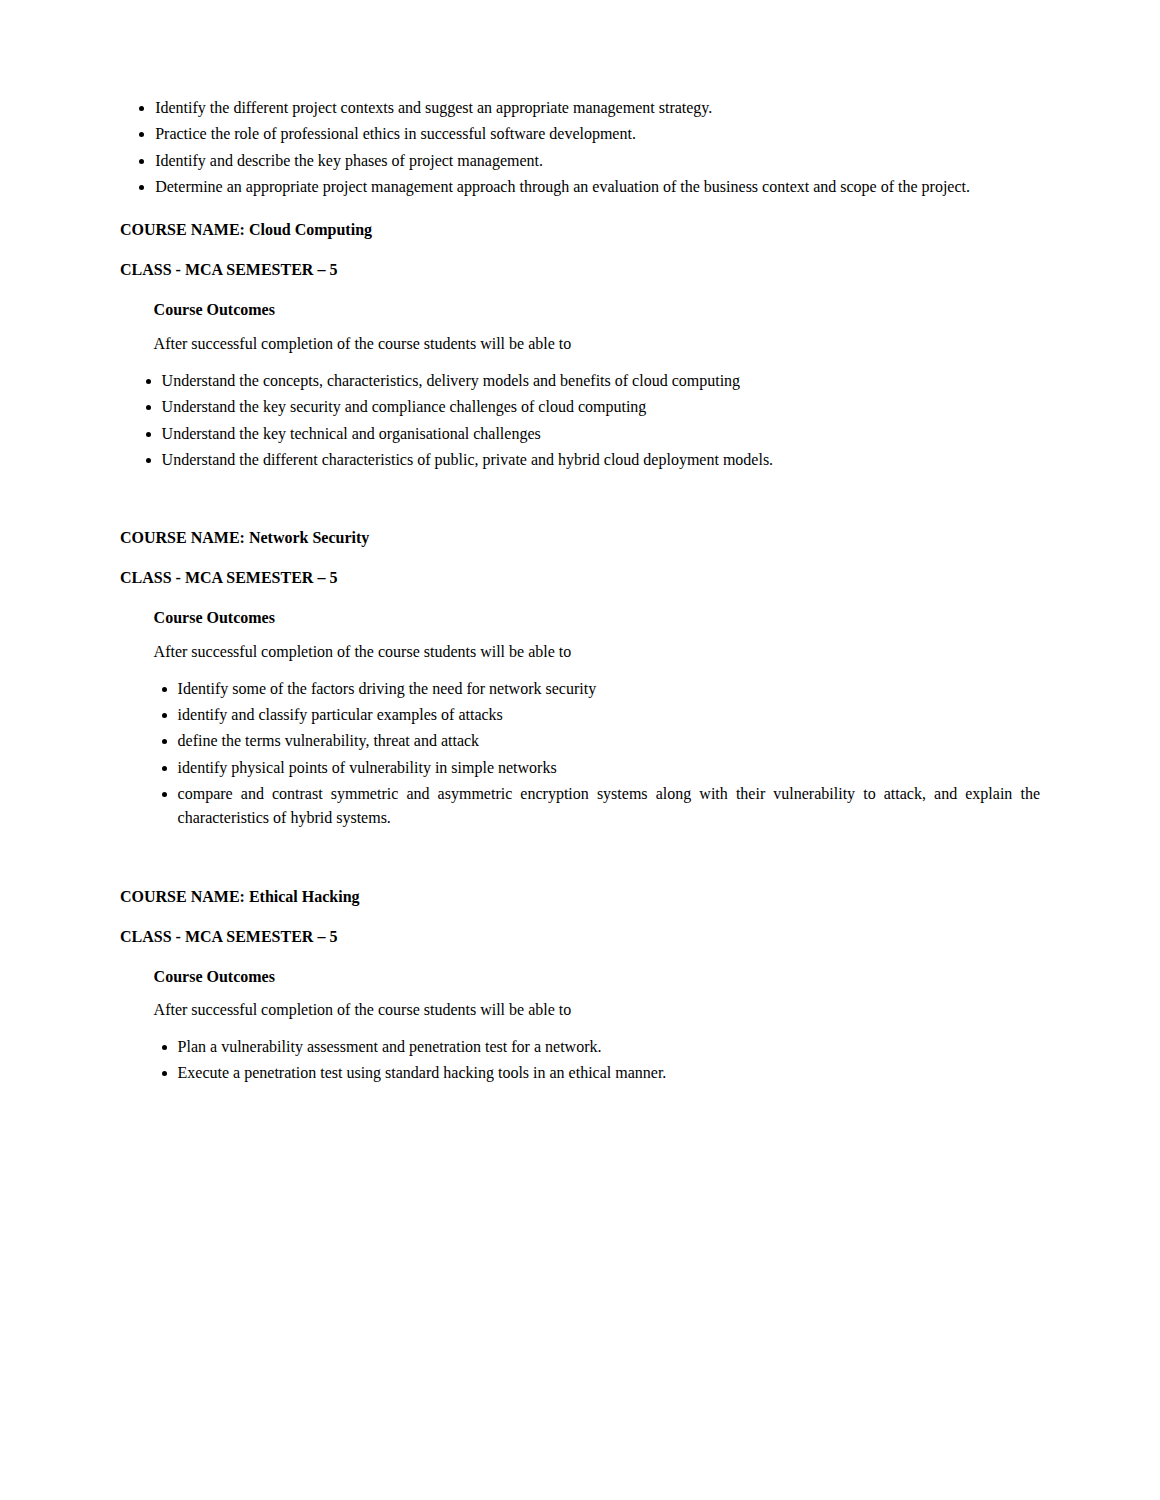Identify the different project contexts and suggest an appropriate management strategy.
Practice the role of professional ethics in successful software development.
Identify and describe the key phases of project management.
Determine an appropriate project management approach through an evaluation of the business context and scope of the project.
COURSE NAME: Cloud Computing
CLASS - MCA SEMESTER – 5
Course Outcomes
After successful completion of the course students will be able to
Understand the concepts, characteristics, delivery models and benefits of cloud computing
Understand the key security and compliance challenges of cloud computing
Understand the key technical and organisational challenges
Understand the different characteristics of public, private and hybrid cloud deployment models.
COURSE NAME: Network Security
CLASS - MCA SEMESTER – 5
Course Outcomes
After successful completion of the course students will be able to
Identify some of the factors driving the need for network security
identify and classify particular examples of attacks
define the terms vulnerability, threat and attack
identify physical points of vulnerability in simple networks
compare and contrast symmetric and asymmetric encryption systems along with their vulnerability to attack, and explain the characteristics of hybrid systems.
COURSE NAME: Ethical Hacking
CLASS - MCA SEMESTER – 5
Course Outcomes
After successful completion of the course students will be able to
Plan a vulnerability assessment and penetration test for a network.
Execute a penetration test using standard hacking tools in an ethical manner.